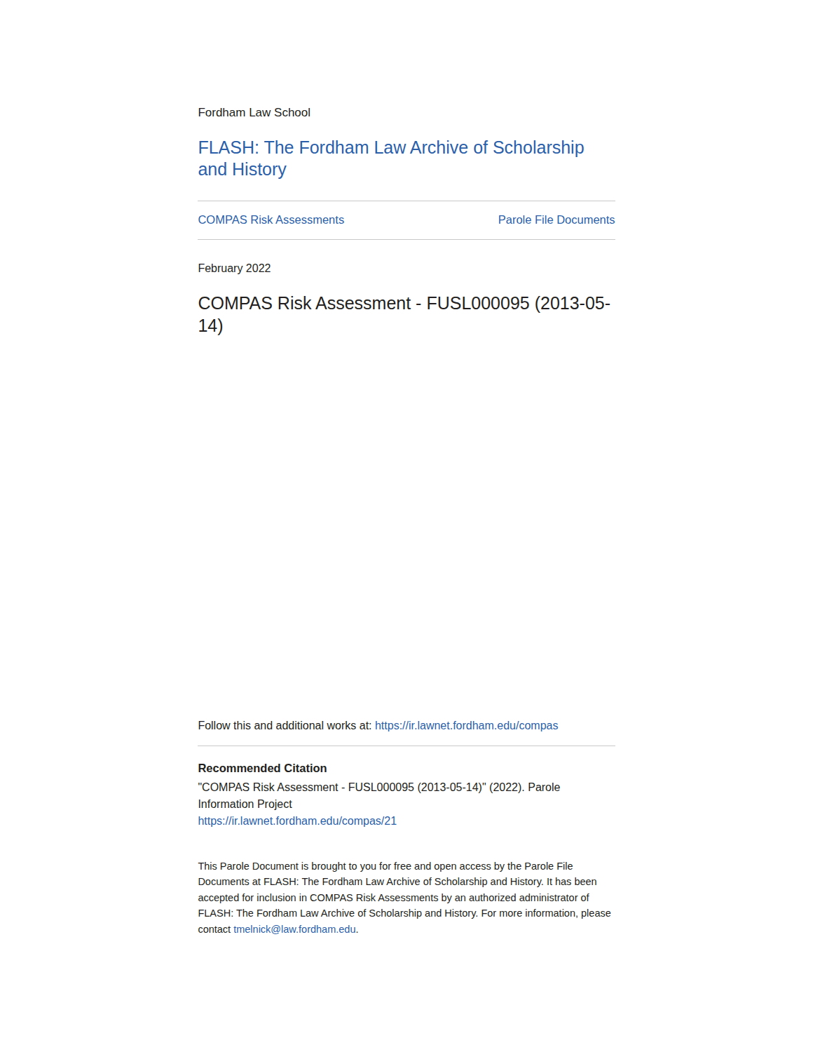Fordham Law School
FLASH: The Fordham Law Archive of Scholarship and History
COMPAS Risk Assessments Parole File Documents
February 2022
COMPAS Risk Assessment - FUSL000095 (2013-05-14)
Follow this and additional works at: https://ir.lawnet.fordham.edu/compas
Recommended Citation
"COMPAS Risk Assessment - FUSL000095 (2013-05-14)" (2022). Parole Information Project
https://ir.lawnet.fordham.edu/compas/21
This Parole Document is brought to you for free and open access by the Parole File Documents at FLASH: The Fordham Law Archive of Scholarship and History. It has been accepted for inclusion in COMPAS Risk Assessments by an authorized administrator of FLASH: The Fordham Law Archive of Scholarship and History. For more information, please contact tmelnick@law.fordham.edu.